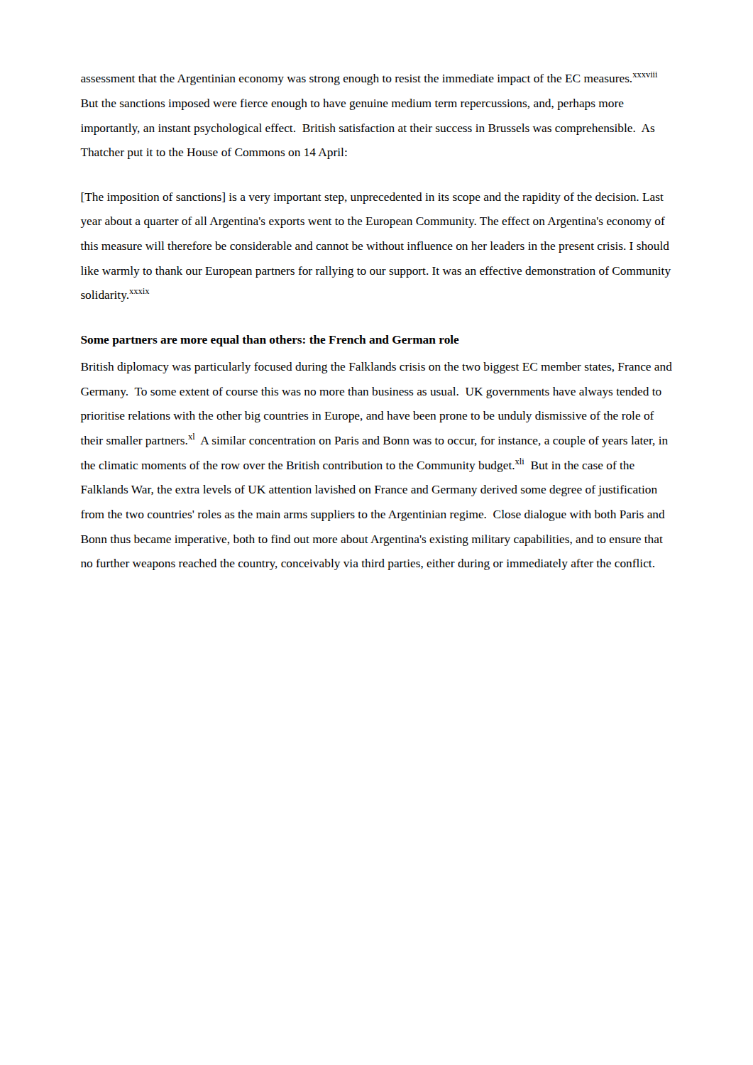assessment that the Argentinian economy was strong enough to resist the immediate impact of the EC measures.xxxviii But the sanctions imposed were fierce enough to have genuine medium term repercussions, and, perhaps more importantly, an instant psychological effect. British satisfaction at their success in Brussels was comprehensible. As Thatcher put it to the House of Commons on 14 April:
[The imposition of sanctions] is a very important step, unprecedented in its scope and the rapidity of the decision. Last year about a quarter of all Argentina's exports went to the European Community. The effect on Argentina's economy of this measure will therefore be considerable and cannot be without influence on her leaders in the present crisis. I should like warmly to thank our European partners for rallying to our support. It was an effective demonstration of Community solidarity.xxxix
Some partners are more equal than others: the French and German role
British diplomacy was particularly focused during the Falklands crisis on the two biggest EC member states, France and Germany. To some extent of course this was no more than business as usual. UK governments have always tended to prioritise relations with the other big countries in Europe, and have been prone to be unduly dismissive of the role of their smaller partners.xl A similar concentration on Paris and Bonn was to occur, for instance, a couple of years later, in the climatic moments of the row over the British contribution to the Community budget.xli But in the case of the Falklands War, the extra levels of UK attention lavished on France and Germany derived some degree of justification from the two countries' roles as the main arms suppliers to the Argentinian regime. Close dialogue with both Paris and Bonn thus became imperative, both to find out more about Argentina's existing military capabilities, and to ensure that no further weapons reached the country, conceivably via third parties, either during or immediately after the conflict.